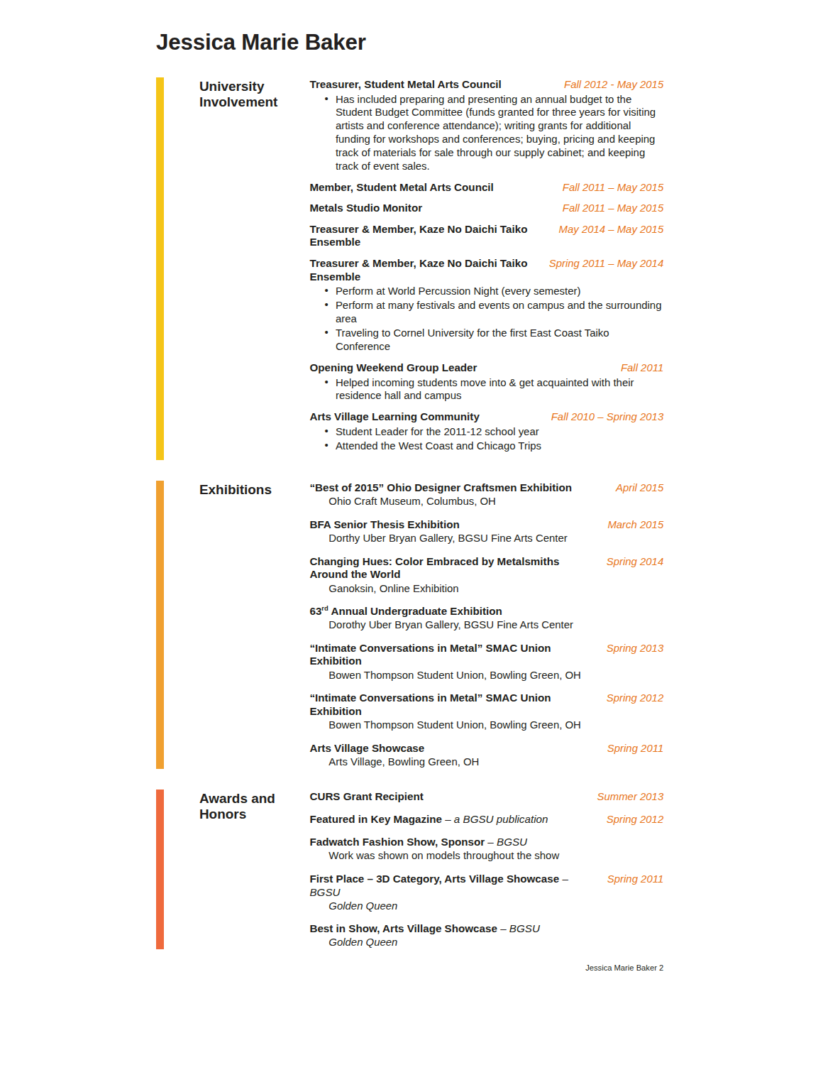Jessica Marie Baker
University
Involvement
Treasurer, Student Metal Arts Council
Fall 2012 - May 2015
Has included preparing and presenting an annual budget to the Student Budget Committee (funds granted for three years for visiting artists and conference attendance); writing grants for additional funding for workshops and conferences; buying, pricing and keeping track of materials for sale through our supply cabinet; and keeping track of event sales.
Member, Student Metal Arts Council
Fall 2011 – May 2015
Metals Studio Monitor
Fall 2011 – May 2015
Treasurer & Member, Kaze No Daichi Taiko Ensemble
May 2014 – May 2015
Treasurer & Member, Kaze No Daichi Taiko Ensemble
Spring 2011 – May 2014
Perform at World Percussion Night (every semester)
Perform at many festivals and events on campus and the surrounding area
Traveling to Cornel University for the first East Coast Taiko Conference
Opening Weekend Group Leader
Fall 2011
Helped incoming students move into & get acquainted with their residence hall and campus
Arts Village Learning Community
Fall 2010 – Spring 2013
Student Leader for the 2011-12 school year
Attended the West Coast and Chicago Trips
Exhibitions
“Best of 2015” Ohio Designer Craftsmen Exhibition
April 2015
Ohio Craft Museum, Columbus, OH
BFA Senior Thesis Exhibition
March 2015
Dorthy Uber Bryan Gallery, BGSU Fine Arts Center
Changing Hues: Color Embraced by Metalsmiths Around the World
Spring 2014
Ganoksin, Online Exhibition
63rd Annual Undergraduate Exhibition
Dorothy Uber Bryan Gallery, BGSU Fine Arts Center
“Intimate Conversations in Metal” SMAC Union Exhibition
Spring 2013
Bowen Thompson Student Union, Bowling Green, OH
“Intimate Conversations in Metal” SMAC Union Exhibition
Spring 2012
Bowen Thompson Student Union, Bowling Green, OH
Arts Village Showcase
Spring 2011
Arts Village, Bowling Green, OH
Awards and
Honors
CURS Grant Recipient
Summer 2013
Featured in Key Magazine – a BGSU publication
Spring 2012
Fadwatch Fashion Show, Sponsor – BGSU
Work was shown on models throughout the show
First Place – 3D Category, Arts Village Showcase – BGSU
Spring 2011
Golden Queen
Best in Show, Arts Village Showcase – BGSU
Golden Queen
Jessica Marie Baker 2